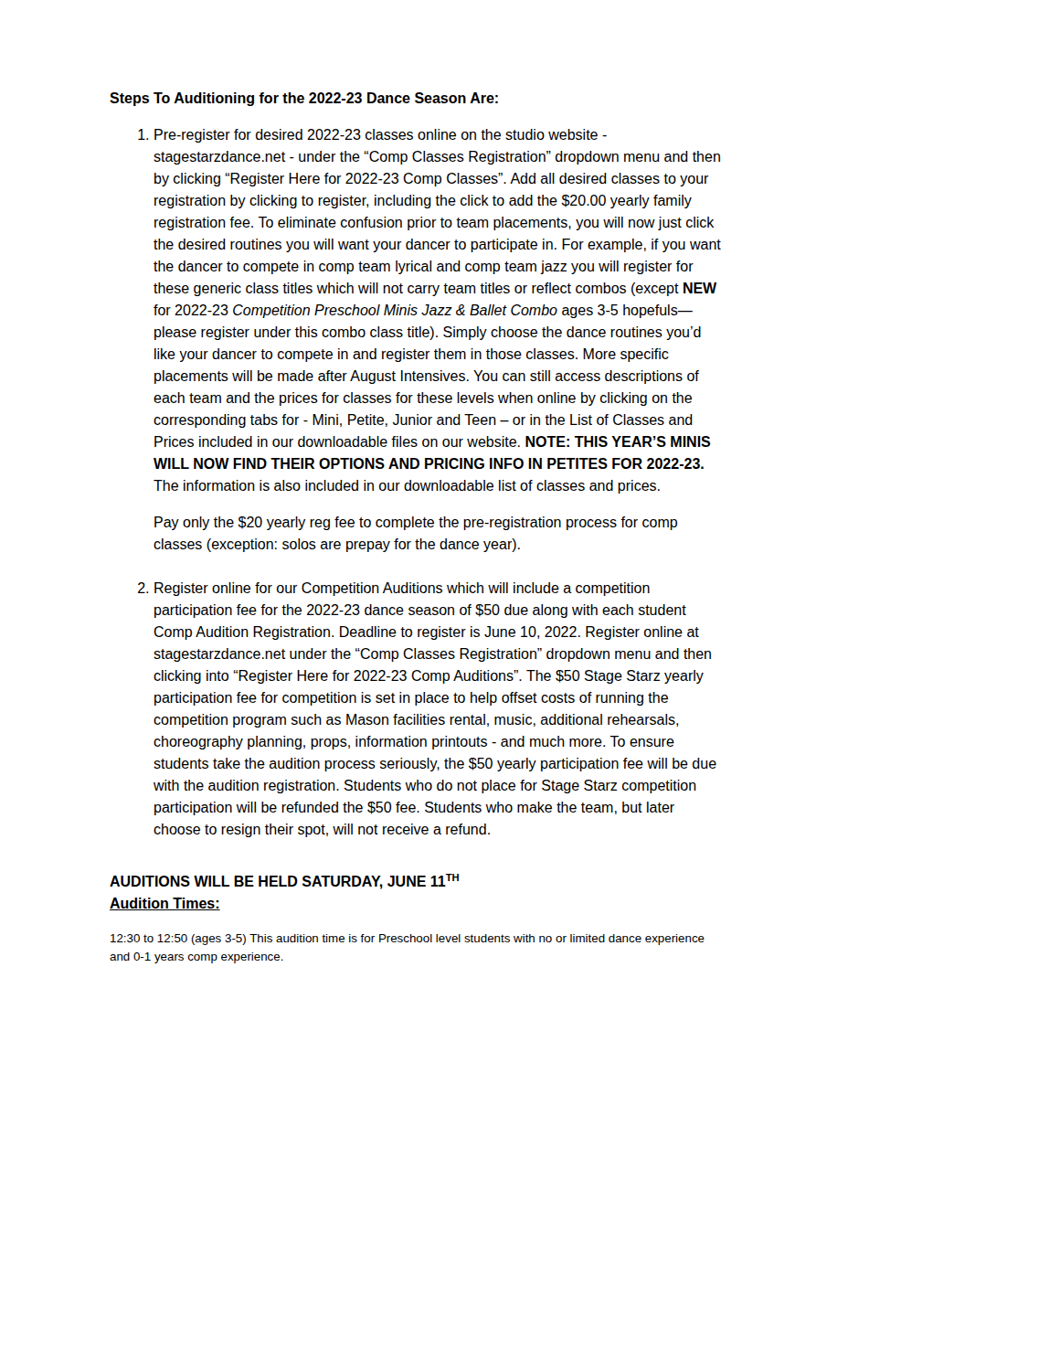Steps To Auditioning for the 2022-23 Dance Season Are:
Pre-register for desired 2022-23 classes online on the studio website - stagestarzdance.net - under the “Comp Classes Registration” dropdown menu and then by clicking “Register Here for 2022-23 Comp Classes”. Add all desired classes to your registration by clicking to register, including the click to add the $20.00 yearly family registration fee. To eliminate confusion prior to team placements, you will now just click the desired routines you will want your dancer to participate in. For example, if you want the dancer to compete in comp team lyrical and comp team jazz you will register for these generic class titles which will not carry team titles or reflect combos (except NEW for 2022-23 Competition Preschool Minis Jazz & Ballet Combo ages 3-5 hopefuls—please register under this combo class title). Simply choose the dance routines you’d like your dancer to compete in and register them in those classes. More specific placements will be made after August Intensives. You can still access descriptions of each team and the prices for classes for these levels when online by clicking on the corresponding tabs for - Mini, Petite, Junior and Teen – or in the List of Classes and Prices included in our downloadable files on our website. NOTE: THIS YEAR’S MINIS WILL NOW FIND THEIR OPTIONS AND PRICING INFO IN PETITES FOR 2022-23. The information is also included in our downloadable list of classes and prices.
Pay only the $20 yearly reg fee to complete the pre-registration process for comp classes (exception: solos are prepay for the dance year).
Register online for our Competition Auditions which will include a competition participation fee for the 2022-23 dance season of $50 due along with each student Comp Audition Registration. Deadline to register is June 10, 2022. Register online at stagestarzdance.net under the “Comp Classes Registration” dropdown menu and then clicking into “Register Here for 2022-23 Comp Auditions”. The $50 Stage Starz yearly participation fee for competition is set in place to help offset costs of running the competition program such as Mason facilities rental, music, additional rehearsals, choreography planning, props, information printouts - and much more. To ensure students take the audition process seriously, the $50 yearly participation fee will be due with the audition registration. Students who do not place for Stage Starz competition participation will be refunded the $50 fee. Students who make the team, but later choose to resign their spot, will not receive a refund.
AUDITIONS WILL BE HELD SATURDAY, JUNE 11TH
Audition Times:
12:30 to 12:50 (ages 3-5) This audition time is for Preschool level students with no or limited dance experience and 0-1 years comp experience.